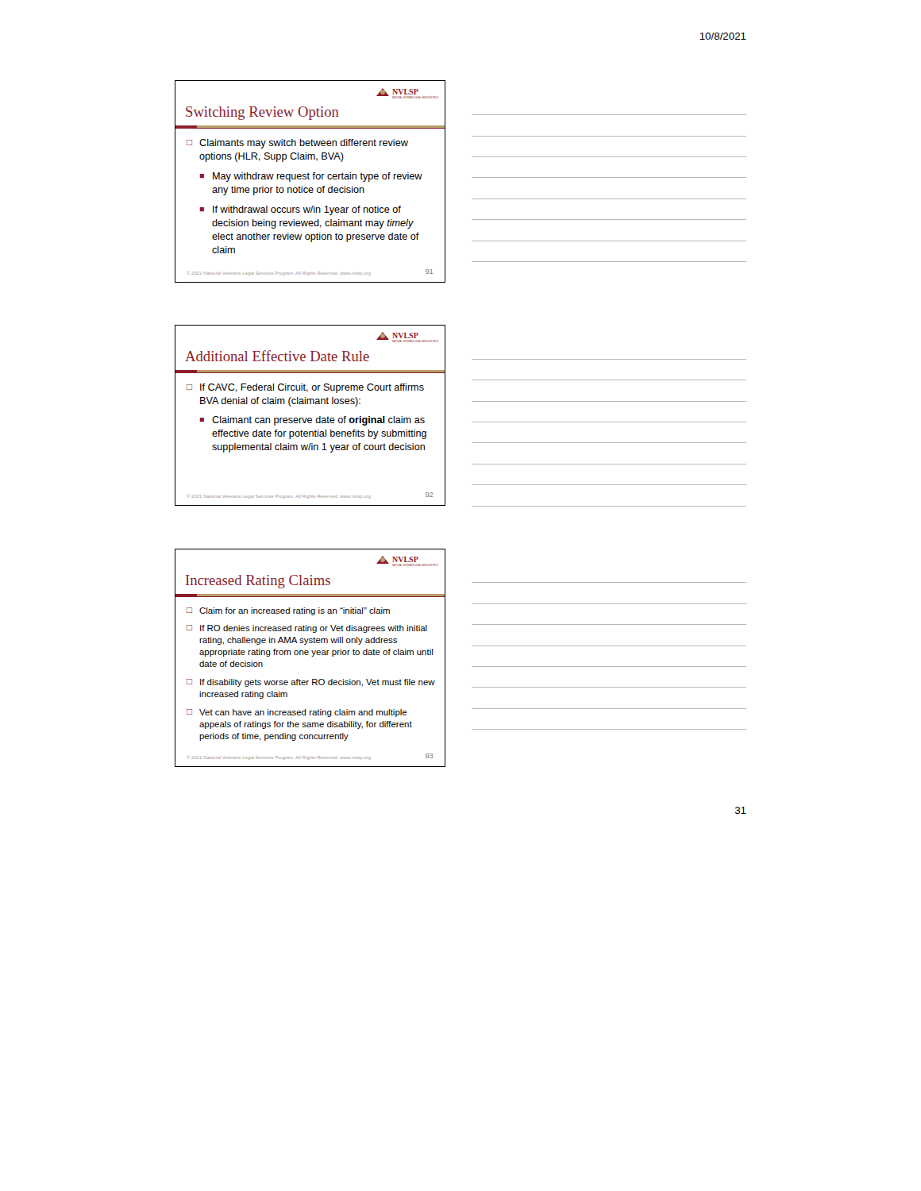10/8/2021
NVLSP NATIONAL VETERANS LEGAL SERVICES PROGRAM
Switching Review Option
Claimants may switch between different review options (HLR, Supp Claim, BVA)
May withdraw request for certain type of review any time prior to notice of decision
If withdrawal occurs w/in 1year of notice of decision being reviewed, claimant may timely elect another review option to preserve date of claim
© 2021 National Veterans Legal Services Program. All Rights Reserved. www.nvlsp.org 91
NVLSP NATIONAL VETERANS LEGAL SERVICES PROGRAM
Additional Effective Date Rule
If CAVC, Federal Circuit, or Supreme Court affirms BVA denial of claim (claimant loses):
Claimant can preserve date of original claim as effective date for potential benefits by submitting supplemental claim w/in 1 year of court decision
© 2021 National Veterans Legal Services Program. All Rights Reserved. www.nvlsp.org 92
NVLSP NATIONAL VETERANS LEGAL SERVICES PROGRAM
Increased Rating Claims
Claim for an increased rating is an “initial” claim
If RO denies increased rating or Vet disagrees with initial rating, challenge in AMA system will only address appropriate rating from one year prior to date of claim until date of decision
If disability gets worse after RO decision, Vet must file new increased rating claim
Vet can have an increased rating claim and multiple appeals of ratings for the same disability, for different periods of time, pending concurrently
© 2021 National Veterans Legal Services Program. All Rights Reserved. www.nvlsp.org 93
31